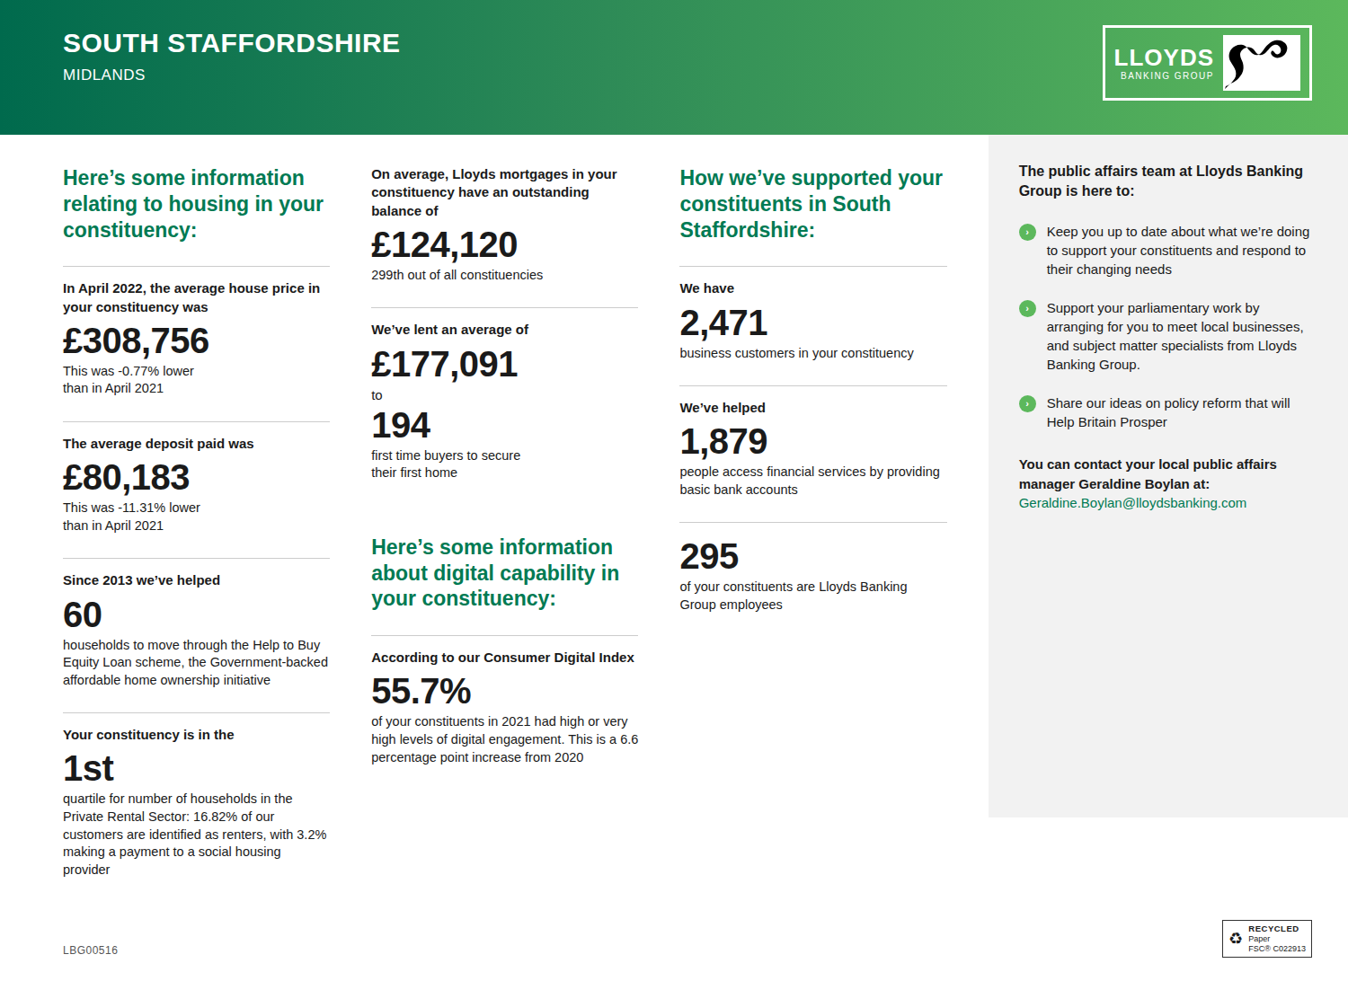South Staffordshire
Midlands
LLOYDS BANKING GROUP
Here’s some information relating to housing in your constituency:
In April 2022, the average house price in your constituency was
£308,756
This was -0.77% lower
than in April 2021
The average deposit paid was
£80,183
This was -11.31% lower
than in April 2021
Since 2013 we’ve helped
60
households to move through the Help to Buy Equity Loan scheme, the Government-backed affordable home ownership initiative
Your constituency is in the
1st
quartile for number of households in the Private Rental Sector: 16.82% of our customers are identified as renters, with 3.2% making a payment to a social housing provider
On average, Lloyds mortgages in your constituency have an outstanding balance of
£124,120
299th out of all constituencies
We’ve lent an average of
£177,091
to
194
first time buyers to secure
their first home
Here’s some information about digital capability in your constituency:
According to our Consumer Digital Index
55.7%
of your constituents in 2021 had high or very high levels of digital engagement. This is a 6.6 percentage point increase from 2020
How we’ve supported your constituents in South Staffordshire:
We have
2,471
business customers in your constituency
We’ve helped
1,879
people access financial services by providing basic bank accounts
295
of your constituents are Lloyds Banking Group employees
The public affairs team at Lloyds Banking Group is here to:
›Keep you up to date about what we’re doing to support your constituents and respond to their changing needs
›Support your parliamentary work by arranging for you to meet local businesses, and subject matter specialists from Lloyds Banking Group.
›Share our ideas on policy reform that will Help Britain Prosper
You can contact your local public affairs manager Geraldine Boylan at: Geraldine.Boylan@lloydsbanking.com
LBG00516
♻ Recycled
Paper
FSC® C022913